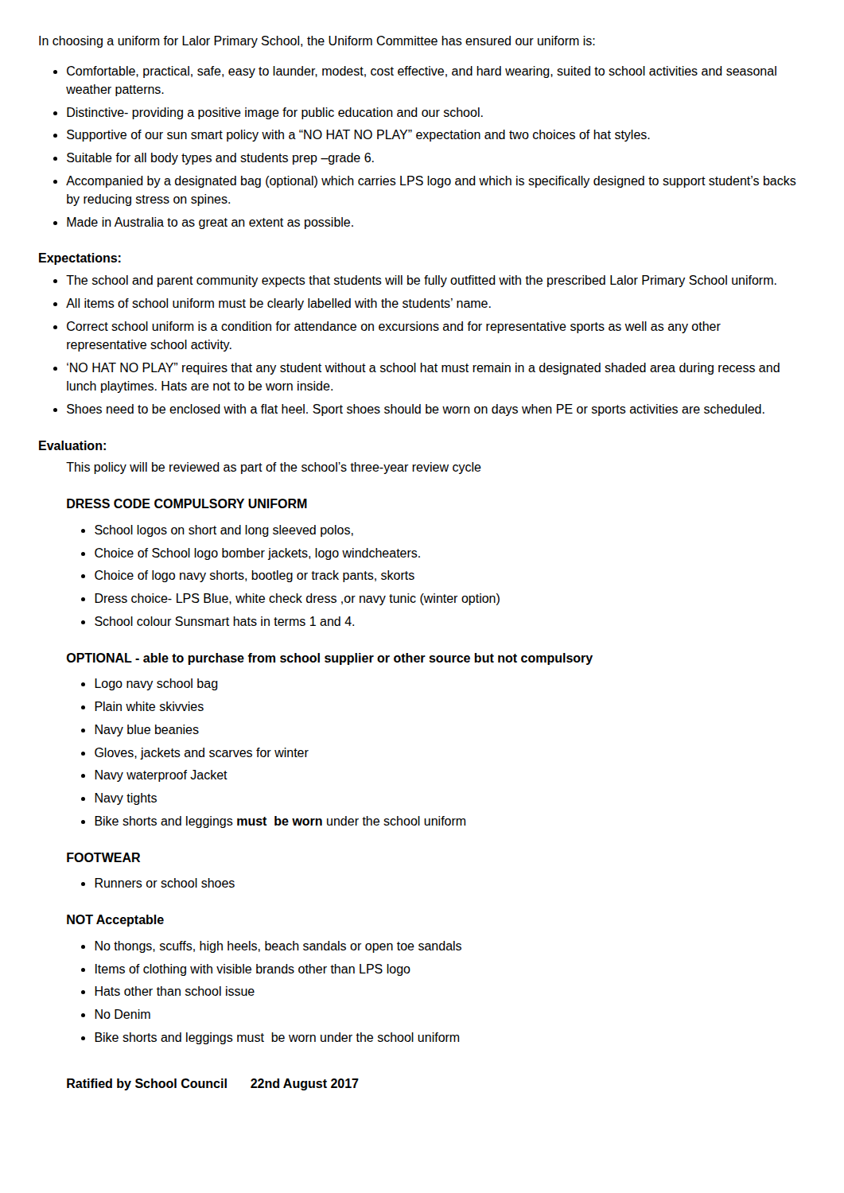In choosing a uniform for Lalor Primary School, the Uniform Committee has ensured our uniform is:
Comfortable, practical, safe, easy to launder, modest, cost effective, and hard wearing, suited to school activities and seasonal weather patterns.
Distinctive- providing a positive image for public education and our school.
Supportive of our sun smart policy with a “NO HAT NO PLAY” expectation and two choices of hat styles.
Suitable for all body types and students prep –grade 6.
Accompanied by a designated bag (optional) which carries LPS logo and which is specifically designed to support student’s backs by reducing stress on spines.
Made in Australia to as great an extent as possible.
Expectations:
The school and parent community expects that students will be fully outfitted with the prescribed Lalor Primary School uniform.
All items of school uniform must be clearly labelled with the students’ name.
Correct school uniform is a condition for attendance on excursions and for representative sports as well as any other representative school activity.
‘NO HAT NO PLAY” requires that any student without a school hat must remain in a designated shaded area during recess and lunch playtimes. Hats are not to be worn inside.
Shoes need to be enclosed with a flat heel. Sport shoes should be worn on days when PE or sports activities are scheduled.
Evaluation:
This policy will be reviewed as part of the school’s three-year review cycle
DRESS CODE COMPULSORY UNIFORM
School logos on short and long sleeved polos,
Choice of School logo bomber jackets, logo windcheaters.
Choice of logo navy shorts, bootleg or track pants, skorts
Dress choice- LPS Blue, white check dress ,or navy tunic (winter option)
School colour Sunsmart hats in terms 1 and 4.
OPTIONAL - able to purchase from school supplier or other source but not compulsory
Logo navy school bag
Plain white skivvies
Navy blue beanies
Gloves, jackets and scarves for winter
Navy waterproof Jacket
Navy tights
Bike shorts and leggings must be worn under the school uniform
FOOTWEAR
Runners or school shoes
NOT Acceptable
No thongs, scuffs, high heels, beach sandals or open toe sandals
Items of clothing with visible brands other than LPS logo
Hats other than school issue
No Denim
Bike shorts and leggings must be worn under the school uniform
Ratified by School Council22nd August 2017